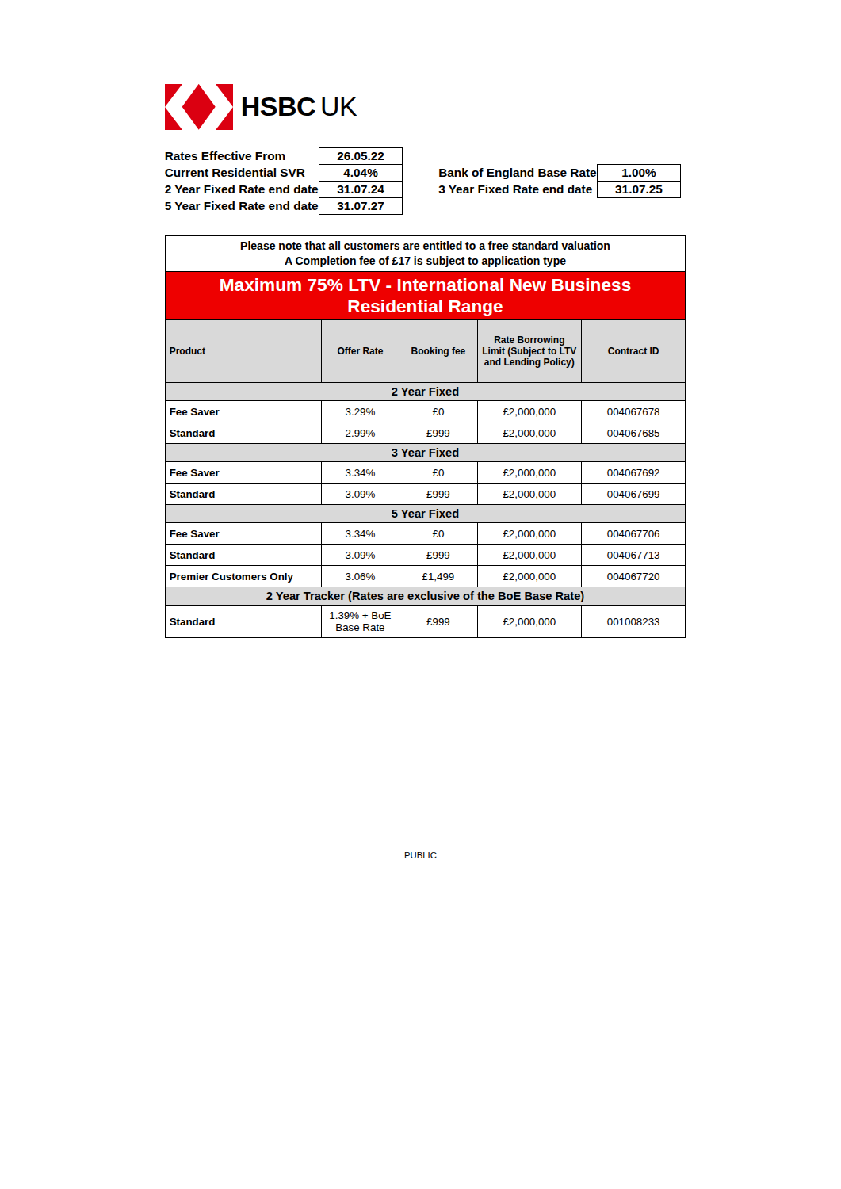HSBCUK
| Rates Effective From | 26.05.22 | | | |
| Current Residential SVR | 4.04% | | Bank of England Base Rate | 1.00% |
| 2 Year Fixed Rate end date | 31.07.24 | | 3 Year Fixed Rate end date | 31.07.25 |
| 5 Year Fixed Rate end date | 31.07.27 | | | |
| Please note that all customers are entitled to a free standard valuation A Completion fee of £17 is subject to application type |
| Maximum 75% LTV - International New Business Residential Range |
| Product | Offer Rate | Booking fee | Rate Borrowing Limit (Subject to LTV and Lending Policy) | Contract ID |
| 2 Year Fixed |
| Fee Saver | 3.29% | £0 | £2,000,000 | 004067678 |
| Standard | 2.99% | £999 | £2,000,000 | 004067685 |
| 3 Year Fixed |
| Fee Saver | 3.34% | £0 | £2,000,000 | 004067692 |
| Standard | 3.09% | £999 | £2,000,000 | 004067699 |
| 5 Year Fixed |
| Fee Saver | 3.34% | £0 | £2,000,000 | 004067706 |
| Standard | 3.09% | £999 | £2,000,000 | 004067713 |
| Premier Customers Only | 3.06% | £1,499 | £2,000,000 | 004067720 |
| 2 Year Tracker (Rates are exclusive of the BoE Base Rate) |
| Standard | 1.39% + BoE Base Rate | £999 | £2,000,000 | 001008233 |
PUBLIC